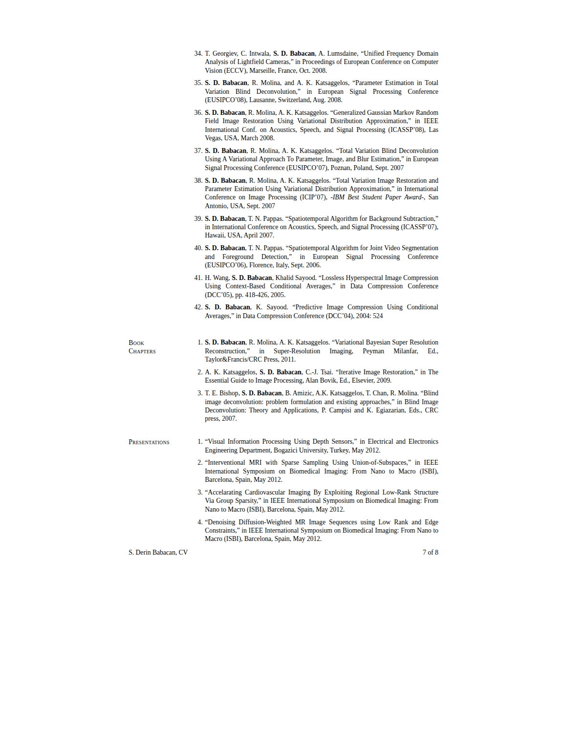34. T. Georgiev, C. Intwala, S. D. Babacan, A. Lumsdaine, “Unified Frequency Domain Analysis of Lightfield Cameras,” in Proceedings of European Conference on Computer Vision (ECCV), Marseille, France, Oct. 2008.
35. S. D. Babacan, R. Molina, and A. K. Katsaggelos, “Parameter Estimation in Total Variation Blind Deconvolution,” in European Signal Processing Conference (EUSIPCO’08), Lausanne, Switzerland, Aug. 2008.
36. S. D. Babacan, R. Molina, A. K. Katsaggelos. “Generalized Gaussian Markov Random Field Image Restoration Using Variational Distribution Approximation,” in IEEE International Conf. on Acoustics, Speech, and Signal Processing (ICASSP’08), Las Vegas, USA, March 2008.
37. S. D. Babacan, R. Molina, A. K. Katsaggelos. “Total Variation Blind Deconvolution Using A Variational Approach To Parameter, Image, and Blur Estimation,” in European Signal Processing Conference (EUSIPCO’07), Poznan, Poland, Sept. 2007
38. S. D. Babacan, R. Molina, A. K. Katsaggelos. “Total Variation Image Restoration and Parameter Estimation Using Variational Distribution Approximation,” in International Conference on Image Processing (ICIP’07), -IBM Best Student Paper Award-, San Antonio, USA, Sept. 2007
39. S. D. Babacan, T. N. Pappas. “Spatiotemporal Algorithm for Background Subtraction,” in International Conference on Acoustics, Speech, and Signal Processing (ICASSP’07), Hawaii, USA, April 2007.
40. S. D. Babacan, T. N. Pappas. “Spatiotemporal Algorithm for Joint Video Segmentation and Foreground Detection,” in European Signal Processing Conference (EUSIPCO’06), Florence, Italy, Sept. 2006.
41. H. Wang, S. D. Babacan, Khalid Sayood. “Lossless Hyperspectral Image Compression Using Context-Based Conditional Averages,” in Data Compression Conference (DCC’05), pp. 418-426, 2005.
42. S. D. Babacan, K. Sayood. “Predictive Image Compression Using Conditional Averages,” in Data Compression Conference (DCC’04), 2004: 524
Book
Chapters
1. S. D. Babacan, R. Molina, A. K. Katsaggelos. “Variational Bayesian Super Resolution Reconstruction,” in Super-Resolution Imaging, Peyman Milanfar, Ed., Taylor&Francis/CRC Press, 2011.
2. A. K. Katsaggelos, S. D. Babacan, C.-J. Tsai. “Iterative Image Restoration,” in The Essential Guide to Image Processing, Alan Bovik, Ed., Elsevier, 2009.
3. T. E. Bishop, S. D. Babacan, B. Amizic, A.K. Katsaggelos, T. Chan, R. Molina. “Blind image deconvolution: problem formulation and existing approaches,” in Blind Image Deconvolution: Theory and Applications, P. Campisi and K. Egiazarian, Eds., CRC press, 2007.
Presentations
1.“Visual Information Processing Using Depth Sensors,” in Electrical and Electronics Engineering Department, Bogazici University, Turkey, May 2012.
2.“Interventional MRI with Sparse Sampling Using Union-of-Subspaces,” in IEEE International Symposium on Biomedical Imaging: From Nano to Macro (ISBI), Barcelona, Spain, May 2012.
3.“Accelarating Cardiovascular Imaging By Exploiting Regional Low-Rank Structure Via Group Sparsity,” in IEEE International Symposium on Biomedical Imaging: From Nano to Macro (ISBI), Barcelona, Spain, May 2012.
4.“Denoising Diffusion-Weighted MR Image Sequences using Low Rank and Edge Constraints,” in IEEE International Symposium on Biomedical Imaging: From Nano to Macro (ISBI), Barcelona, Spain, May 2012.
S. Derin Babacan, CV 7 of 8